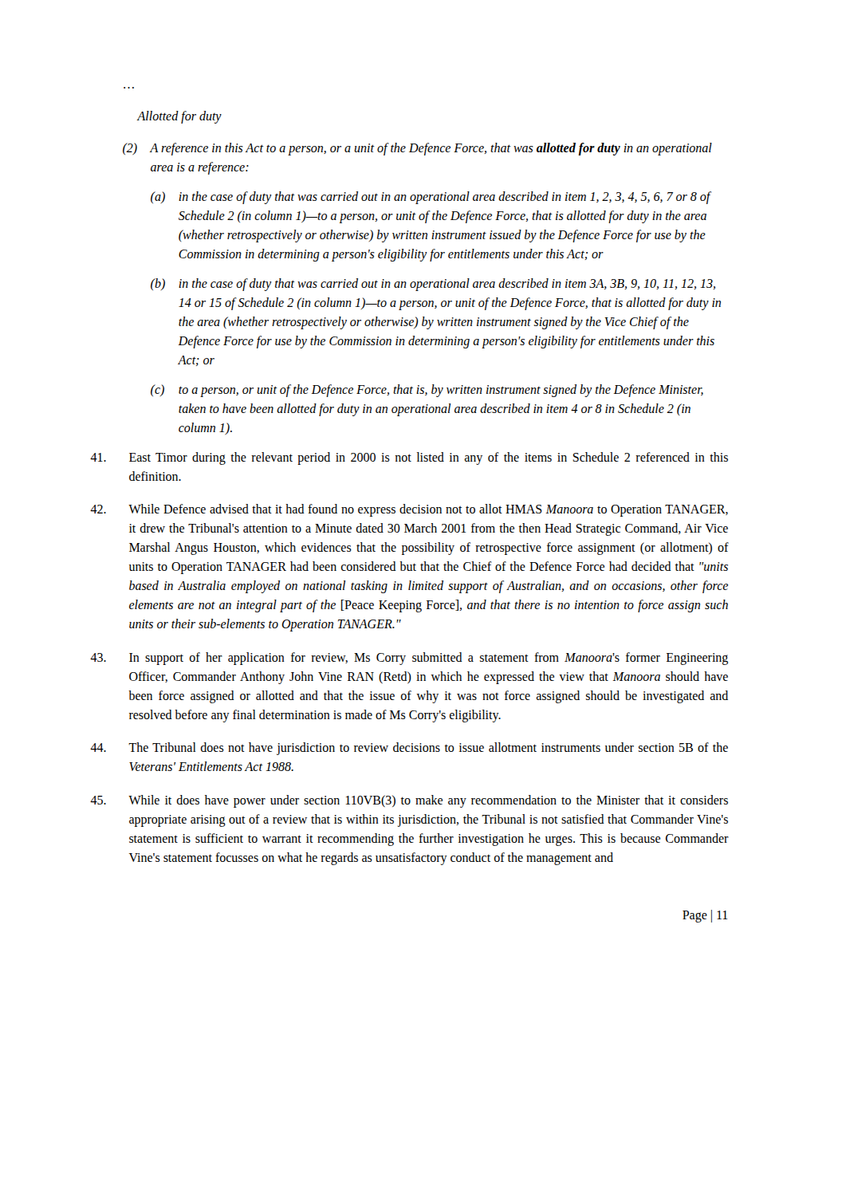…
Allotted for duty
(2)
A reference in this Act to a person, or a unit of the Defence Force, that was allotted for duty in an operational area is a reference:
(a)
in the case of duty that was carried out in an operational area described in item 1, 2, 3, 4, 5, 6, 7 or 8 of Schedule 2 (in column 1)—to a person, or unit of the Defence Force, that is allotted for duty in the area (whether retrospectively or otherwise) by written instrument issued by the Defence Force for use by the Commission in determining a person's eligibility for entitlements under this Act; or
(b)
in the case of duty that was carried out in an operational area described in item 3A, 3B, 9, 10, 11, 12, 13, 14 or 15 of Schedule 2 (in column 1)—to a person, or unit of the Defence Force, that is allotted for duty in the area (whether retrospectively or otherwise) by written instrument signed by the Vice Chief of the Defence Force for use by the Commission in determining a person's eligibility for entitlements under this Act; or
(c)
to a person, or unit of the Defence Force, that is, by written instrument signed by the Defence Minister, taken to have been allotted for duty in an operational area described in item 4 or 8 in Schedule 2 (in column 1).
41.
East Timor during the relevant period in 2000 is not listed in any of the items in Schedule 2 referenced in this definition.
42.
While Defence advised that it had found no express decision not to allot HMAS Manoora to Operation TANAGER, it drew the Tribunal's attention to a Minute dated 30 March 2001 from the then Head Strategic Command, Air Vice Marshal Angus Houston, which evidences that the possibility of retrospective force assignment (or allotment) of units to Operation TANAGER had been considered but that the Chief of the Defence Force had decided that "units based in Australia employed on national tasking in limited support of Australian, and on occasions, other force elements are not an integral part of the [Peace Keeping Force], and that there is no intention to force assign such units or their sub-elements to Operation TANAGER."
43.
In support of her application for review, Ms Corry submitted a statement from Manoora's former Engineering Officer, Commander Anthony John Vine RAN (Retd) in which he expressed the view that Manoora should have been force assigned or allotted and that the issue of why it was not force assigned should be investigated and resolved before any final determination is made of Ms Corry's eligibility.
44.
The Tribunal does not have jurisdiction to review decisions to issue allotment instruments under section 5B of the Veterans' Entitlements Act 1988.
45.
While it does have power under section 110VB(3) to make any recommendation to the Minister that it considers appropriate arising out of a review that is within its jurisdiction, the Tribunal is not satisfied that Commander Vine's statement is sufficient to warrant it recommending the further investigation he urges. This is because Commander Vine's statement focusses on what he regards as unsatisfactory conduct of the management and
Page | 11